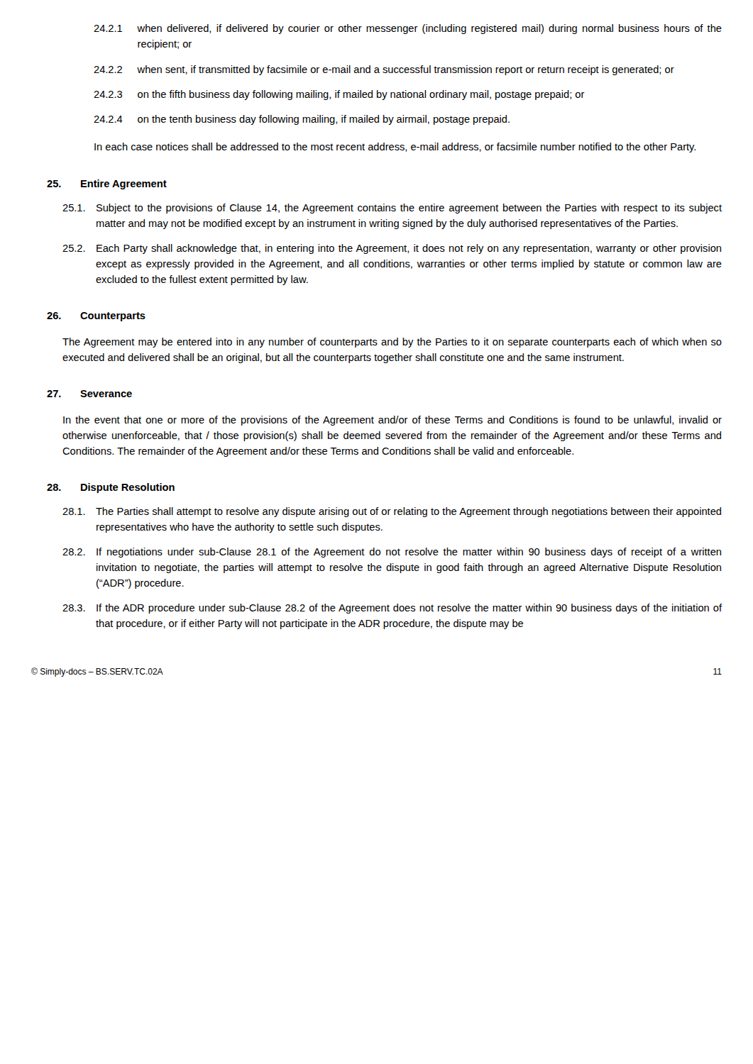24.2.1 when delivered, if delivered by courier or other messenger (including registered mail) during normal business hours of the recipient; or
24.2.2 when sent, if transmitted by facsimile or e-mail and a successful transmission report or return receipt is generated; or
24.2.3 on the fifth business day following mailing, if mailed by national ordinary mail, postage prepaid; or
24.2.4 on the tenth business day following mailing, if mailed by airmail, postage prepaid.
In each case notices shall be addressed to the most recent address, e-mail address, or facsimile number notified to the other Party.
25. Entire Agreement
25.1. Subject to the provisions of Clause 14, the Agreement contains the entire agreement between the Parties with respect to its subject matter and may not be modified except by an instrument in writing signed by the duly authorised representatives of the Parties.
25.2. Each Party shall acknowledge that, in entering into the Agreement, it does not rely on any representation, warranty or other provision except as expressly provided in the Agreement, and all conditions, warranties or other terms implied by statute or common law are excluded to the fullest extent permitted by law.
26. Counterparts
The Agreement may be entered into in any number of counterparts and by the Parties to it on separate counterparts each of which when so executed and delivered shall be an original, but all the counterparts together shall constitute one and the same instrument.
27. Severance
In the event that one or more of the provisions of the Agreement and/or of these Terms and Conditions is found to be unlawful, invalid or otherwise unenforceable, that / those provision(s) shall be deemed severed from the remainder of the Agreement and/or these Terms and Conditions. The remainder of the Agreement and/or these Terms and Conditions shall be valid and enforceable.
28. Dispute Resolution
28.1. The Parties shall attempt to resolve any dispute arising out of or relating to the Agreement through negotiations between their appointed representatives who have the authority to settle such disputes.
28.2. If negotiations under sub-Clause 28.1 of the Agreement do not resolve the matter within 90 business days of receipt of a written invitation to negotiate, the parties will attempt to resolve the dispute in good faith through an agreed Alternative Dispute Resolution (“ADR”) procedure.
28.3. If the ADR procedure under sub-Clause 28.2 of the Agreement does not resolve the matter within 90 business days of the initiation of that procedure, or if either Party will not participate in the ADR procedure, the dispute may be
© Simply-docs – BS.SERV.TC.02A 11